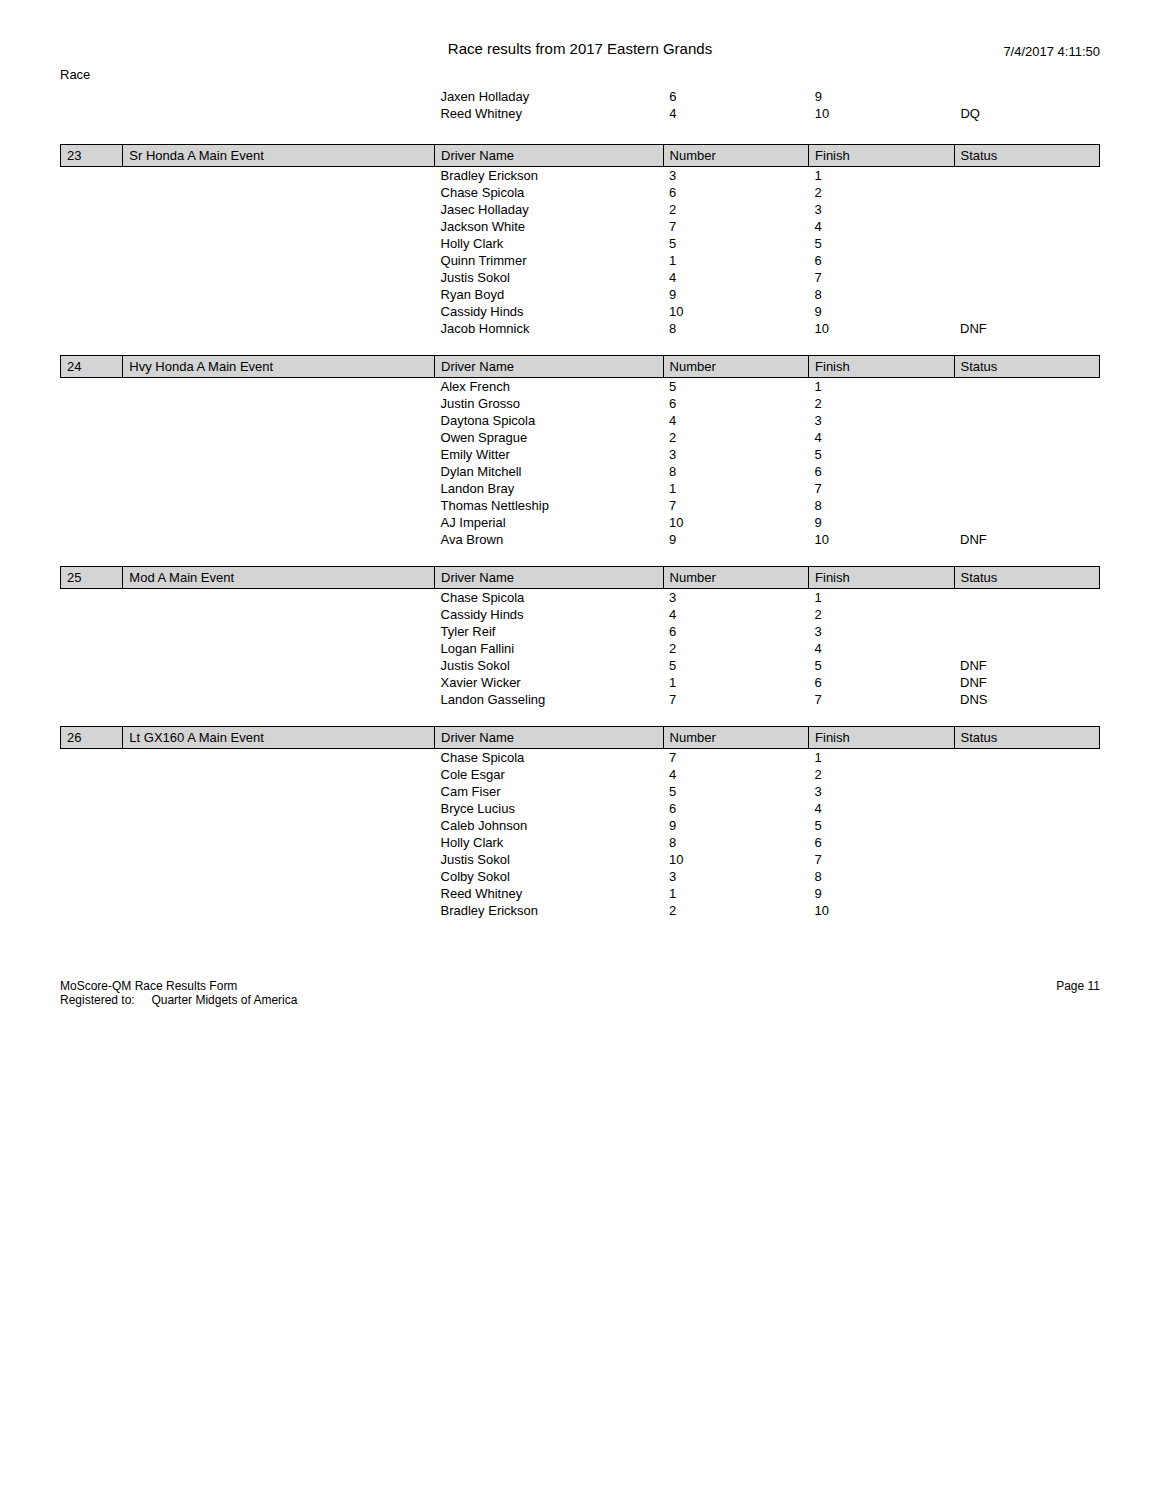Race results from 2017 Eastern Grands
7/4/2017 4:11:50
Race
| | | Jaxen Holladay | 6 | 9 | |
| | | Reed Whitney | 4 | 10 | DQ |
| 23 | Sr Honda A Main Event | Driver Name | Number | Finish | Status |
| | | Bradley Erickson | 3 | 1 | |
| | | Chase Spicola | 6 | 2 | |
| | | Jasec Holladay | 2 | 3 | |
| | | Jackson White | 7 | 4 | |
| | | Holly Clark | 5 | 5 | |
| | | Quinn Trimmer | 1 | 6 | |
| | | Justis Sokol | 4 | 7 | |
| | | Ryan Boyd | 9 | 8 | |
| | | Cassidy Hinds | 10 | 9 | |
| | | Jacob Homnick | 8 | 10 | DNF |
| 24 | Hvy Honda A Main Event | Driver Name | Number | Finish | Status |
| | | Alex French | 5 | 1 | |
| | | Justin Grosso | 6 | 2 | |
| | | Daytona Spicola | 4 | 3 | |
| | | Owen Sprague | 2 | 4 | |
| | | Emily Witter | 3 | 5 | |
| | | Dylan Mitchell | 8 | 6 | |
| | | Landon Bray | 1 | 7 | |
| | | Thomas Nettleship | 7 | 8 | |
| | | AJ Imperial | 10 | 9 | |
| | | Ava Brown | 9 | 10 | DNF |
| 25 | Mod A Main Event | Driver Name | Number | Finish | Status |
| | | Chase Spicola | 3 | 1 | |
| | | Cassidy Hinds | 4 | 2 | |
| | | Tyler Reif | 6 | 3 | |
| | | Logan Fallini | 2 | 4 | |
| | | Justis Sokol | 5 | 5 | DNF |
| | | Xavier Wicker | 1 | 6 | DNF |
| | | Landon Gasseling | 7 | 7 | DNS |
| 26 | Lt GX160 A Main Event | Driver Name | Number | Finish | Status |
| | | Chase Spicola | 7 | 1 | |
| | | Cole Esgar | 4 | 2 | |
| | | Cam Fiser | 5 | 3 | |
| | | Bryce Lucius | 6 | 4 | |
| | | Caleb Johnson | 9 | 5 | |
| | | Holly Clark | 8 | 6 | |
| | | Justis Sokol | 10 | 7 | |
| | | Colby Sokol | 3 | 8 | |
| | | Reed Whitney | 1 | 9 | |
| | | Bradley Erickson | 2 | 10 | |
MoScore-QM Race Results Form
Registered to: Quarter Midgets of America
Page 11